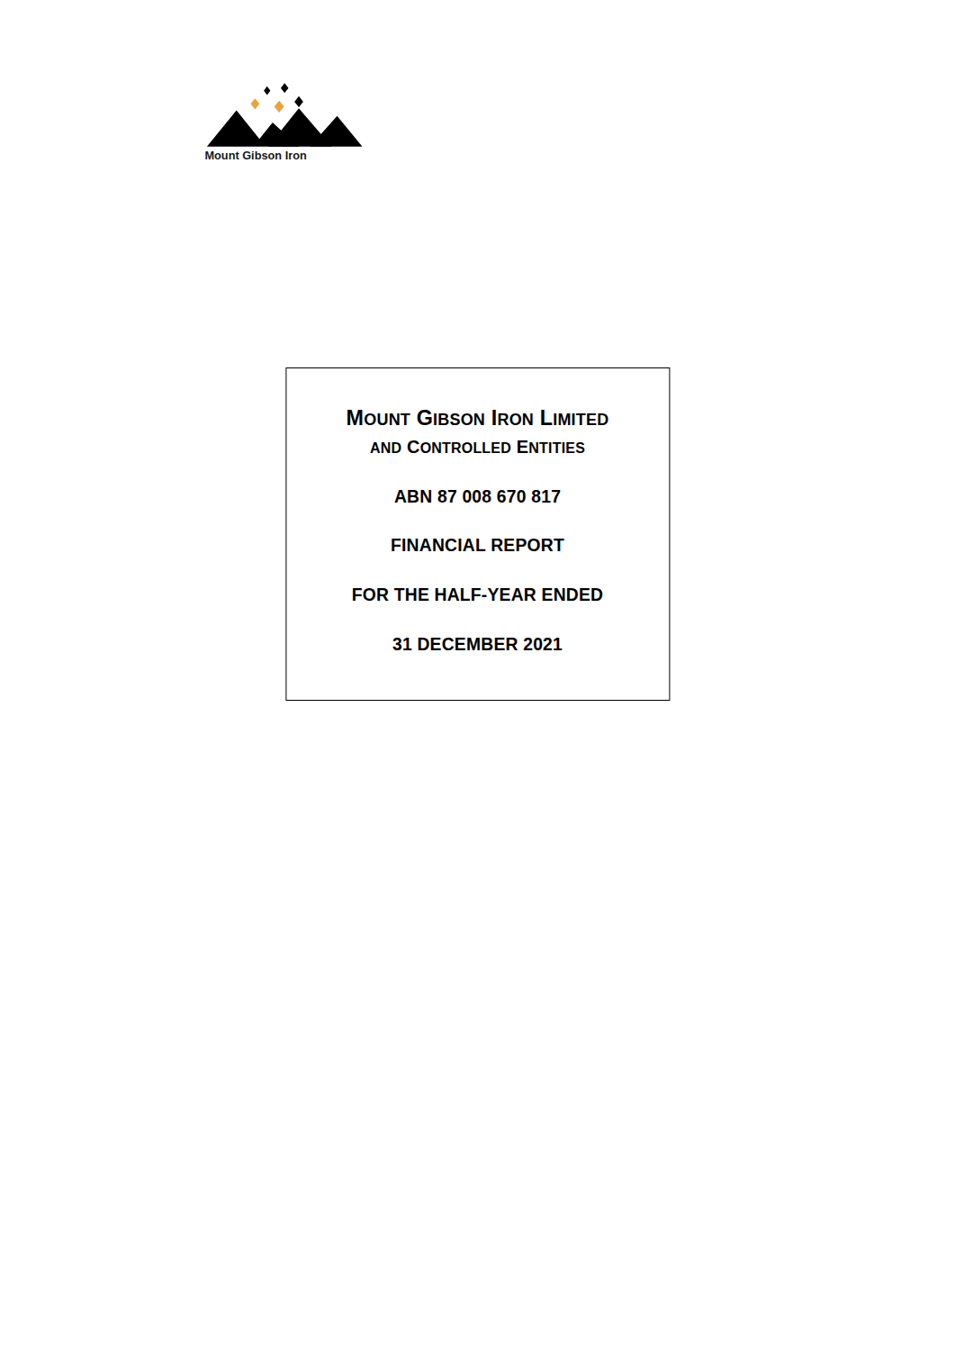Mount Gibson Iron
MOUNT GIBSON IRON LIMITED
AND CONTROLLED ENTITIES
ABN 87 008 670 817
FINANCIAL REPORT
FOR THE HALF-YEAR ENDED
31 DECEMBER 2021